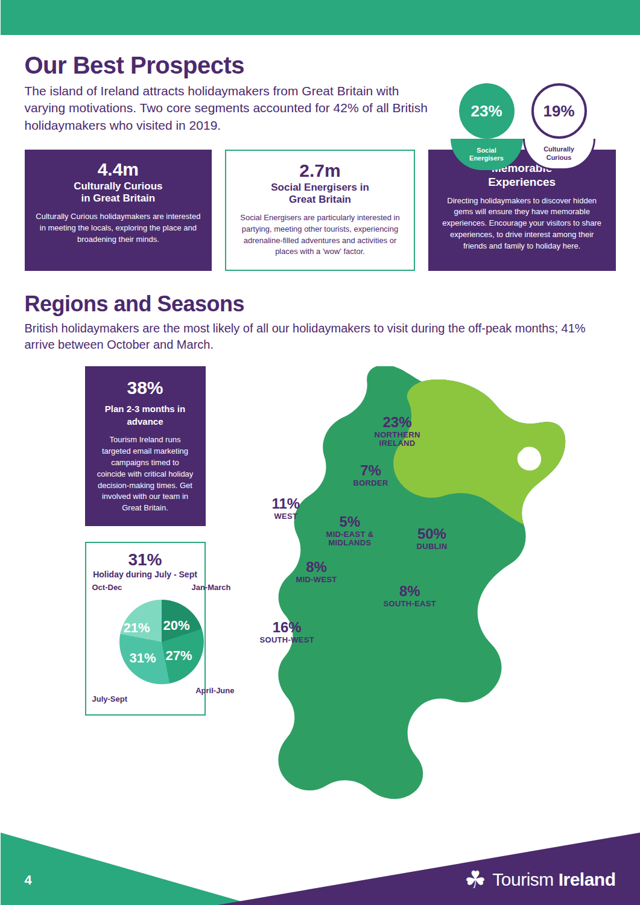Our Best Prospects
The island of Ireland attracts holidaymakers from Great Britain with varying motivations. Two core segments accounted for 42% of all British holidaymakers who visited in 2019.
23%
19%
Social
Energisers
Culturally
Curious
4.4m
Culturally Curious
in Great Britain
Culturally Curious holidaymakers are interested in meeting the locals, exploring the place and broadening their minds.
2.7m
Social Energisers in
Great Britain
Social Energisers are particularly interested in partying, meeting other tourists, experiencing adrenaline-filled adventures and activities or places with a 'wow' factor.
Memorable
Experiences
Directing holidaymakers to discover hidden gems will ensure they have memorable experiences. Encourage your visitors to share experiences, to drive interest among their friends and family to holiday here.
Regions and Seasons
British holidaymakers are the most likely of all our holidaymakers to visit during the off-peak months; 41% arrive between October and March.
38%
Plan 2-3 months in advance
Tourism Ireland runs targeted email marketing campaigns timed to coincide with critical holiday decision-making times. Get involved with our team in Great Britain.
31%
Holiday during July - Sept
Oct-Dec Jan-March
20% 27% 31% 21% April-June July-Sept
23% NORTHERN
IRELAND
7% BORDER
11% WEST
5% MID-EAST &
MIDLANDS
50% DUBLIN
8% MID-WEST
8% SOUTH-EAST
16% SOUTH-WEST
4
☘ Tourism Ireland